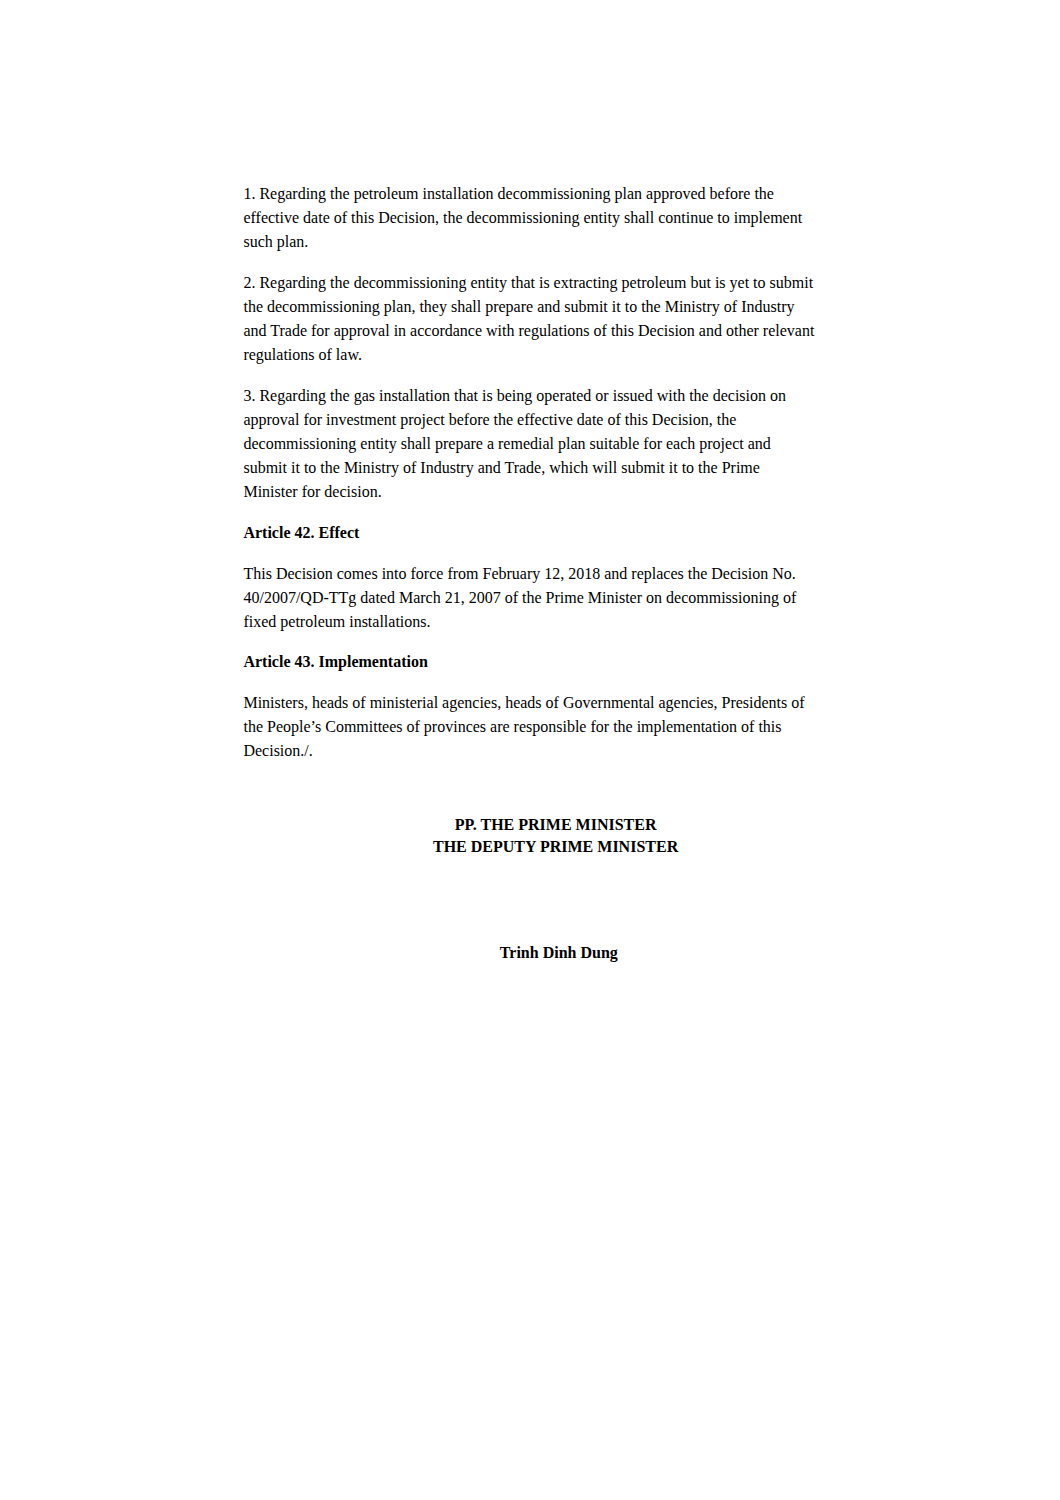1. Regarding the petroleum installation decommissioning plan approved before the effective date of this Decision, the decommissioning entity shall continue to implement such plan.
2. Regarding the decommissioning entity that is extracting petroleum but is yet to submit the decommissioning plan, they shall prepare and submit it to the Ministry of Industry and Trade for approval in accordance with regulations of this Decision and other relevant regulations of law.
3. Regarding the gas installation that is being operated or issued with the decision on approval for investment project before the effective date of this Decision, the decommissioning entity shall prepare a remedial plan suitable for each project and submit it to the Ministry of Industry and Trade, which will submit it to the Prime Minister for decision.
Article 42. Effect
This Decision comes into force from February 12, 2018 and replaces the Decision No. 40/2007/QD-TTg dated March 21, 2007 of the Prime Minister on decommissioning of fixed petroleum installations.
Article 43. Implementation
Ministers, heads of ministerial agencies, heads of Governmental agencies, Presidents of the People’s Committees of provinces are responsible for the implementation of this Decision./.
PP. THE PRIME MINISTER
THE DEPUTY PRIME MINISTER
Trinh Dinh Dung